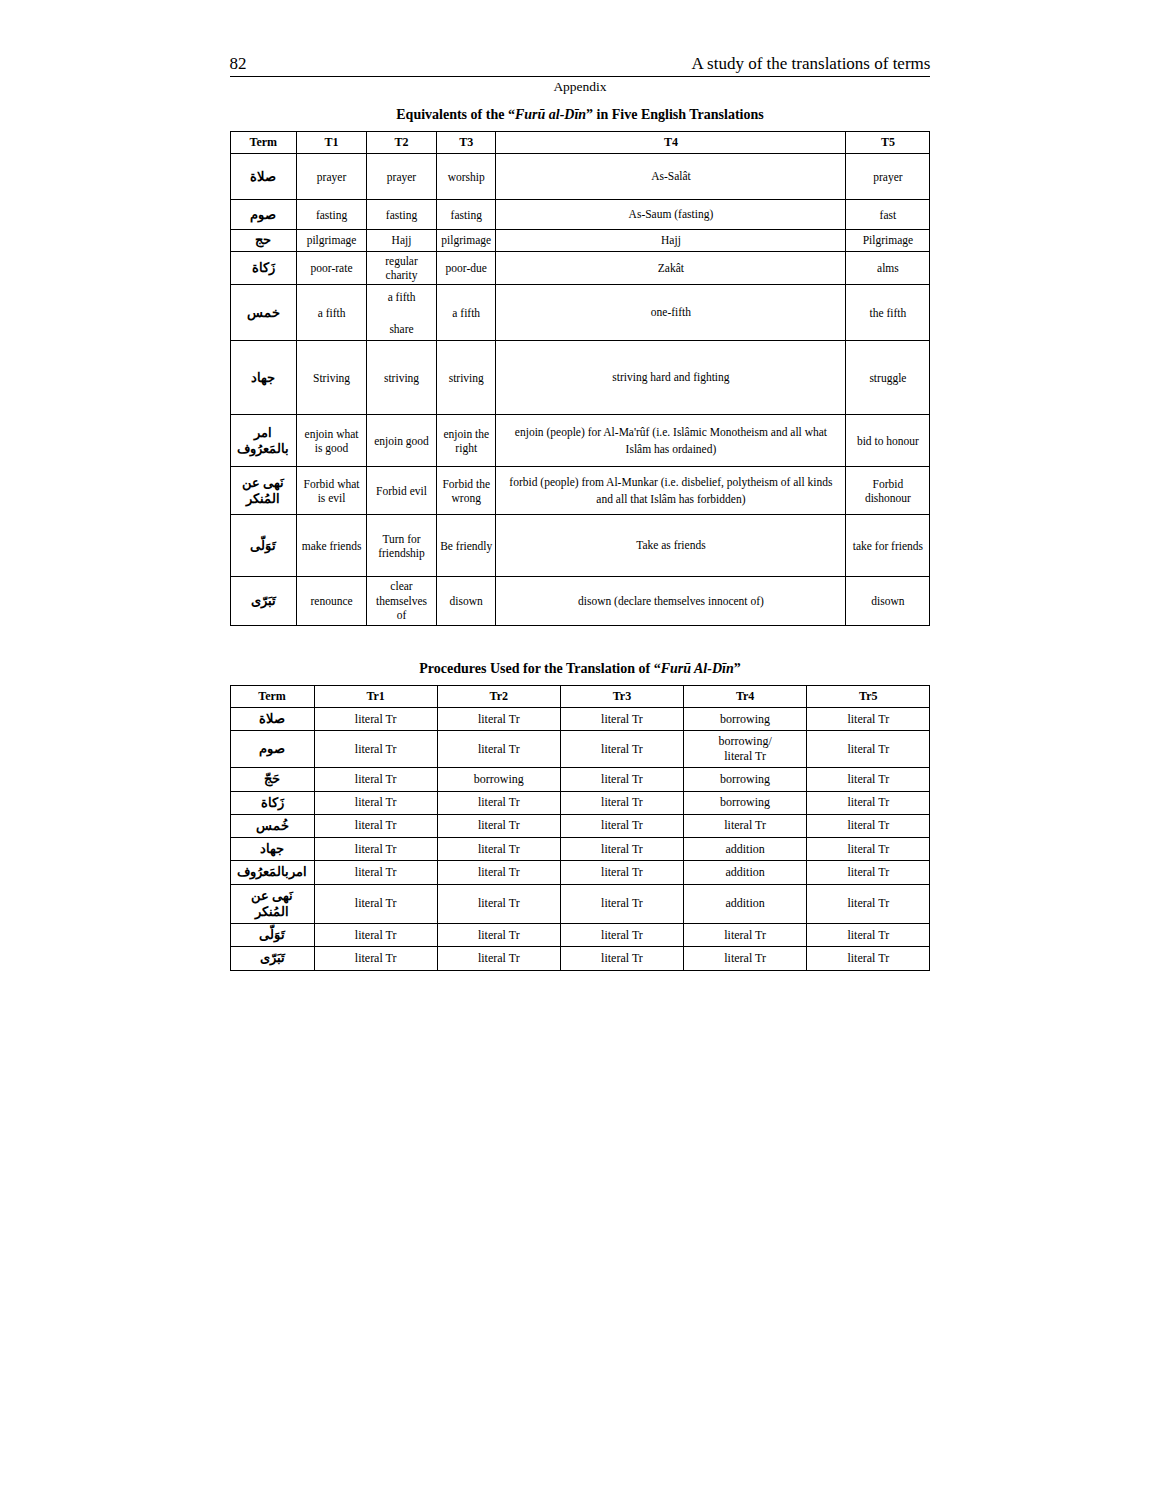82
A study of the translations of terms
Appendix
Equivalents of the “Furū al-Dīn” in Five English Translations
| Term | T1 | T2 | T3 | T4 | T5 |
| --- | --- | --- | --- | --- | --- |
| صلاة | prayer | prayer | worship | As-Salât | prayer |
| صوم | fasting | fasting | fasting | As-Saum (fasting) | fast |
| حج | pilgrimage | Hajj | pilgrimage | Hajj | Pilgrimage |
| زَكاة | poor-rate | regular charity | poor-due | Zakât | alms |
| خمس | a fifth | a fifth share | a fifth | one-fifth | the fifth |
| جهاد | Striving | striving | striving | striving hard and fighting | struggle |
| امر بالمَعرُوف | enjoin what is good | enjoin good | enjoin the right | enjoin (people) for Al-Ma'rûf (i.e. Islâmic Monotheism and all what Islâm has ordained) | bid to honour |
| نَهى عن المُنكر | Forbid what is evil | Forbid evil | Forbid the wrong | forbid (people) from Al-Munkar (i.e. disbelief, polytheism of all kinds and all that Islâm has forbidden) | Forbid dishonour |
| تَوَلّى | make friends | Turn for friendship | Be friendly | Take as friends | take for friends |
| تَبَرّى | renounce | clear themselves of | disown | disown (declare themselves innocent of) | disown |
Procedures Used for the Translation of “Furū Al-Dīn”
| Term | Tr1 | Tr2 | Tr3 | Tr4 | Tr5 |
| --- | --- | --- | --- | --- | --- |
| صلاة | literal Tr | literal Tr | literal Tr | borrowing | literal Tr |
| صوم | literal Tr | literal Tr | literal Tr | borrowing/ literal Tr | literal Tr |
| حَجّ | literal Tr | borrowing | literal Tr | borrowing | literal Tr |
| زَكاة | literal Tr | literal Tr | literal Tr | borrowing | literal Tr |
| خُمس | literal Tr | literal Tr | literal Tr | literal Tr | literal Tr |
| جهاد | literal Tr | literal Tr | literal Tr | addition | literal Tr |
| امربالمَعرُوف | literal Tr | literal Tr | literal Tr | addition | literal Tr |
| نَهى عن المُنكر | literal Tr | literal Tr | literal Tr | addition | literal Tr |
| تَوَلّى | literal Tr | literal Tr | literal Tr | literal Tr | literal Tr |
| تَبَرّى | literal Tr | literal Tr | literal Tr | literal Tr | literal Tr |